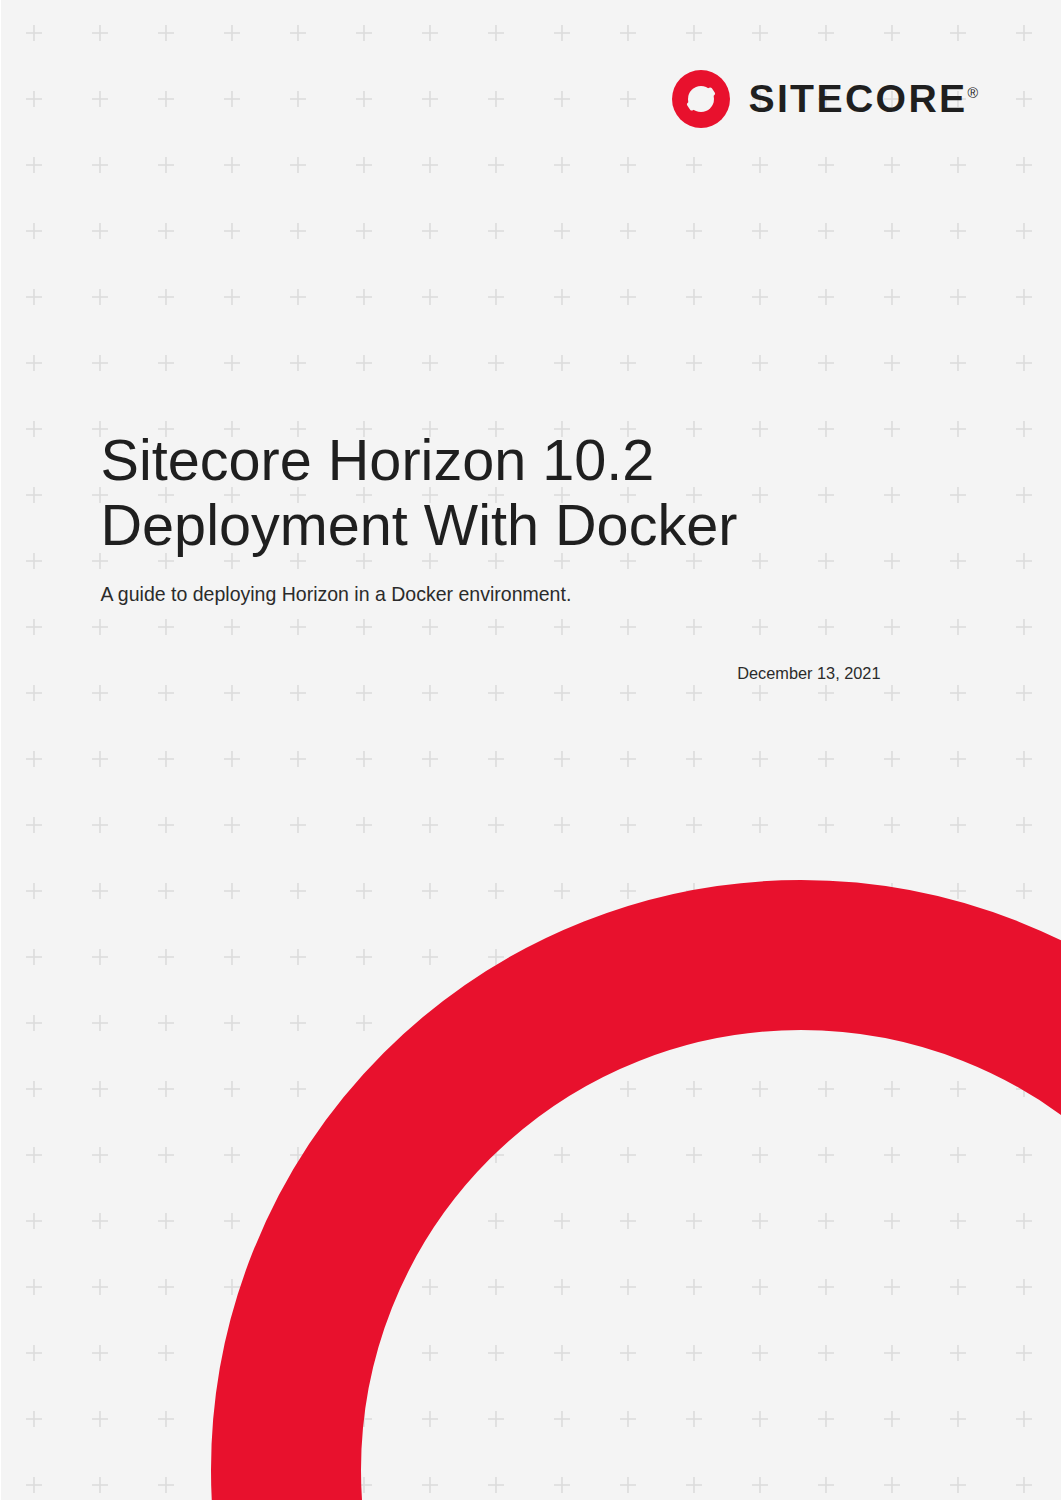SITECORE®
Sitecore Horizon 10.2 Deployment With Docker
A guide to deploying Horizon in a Docker environment.
December 13, 2021